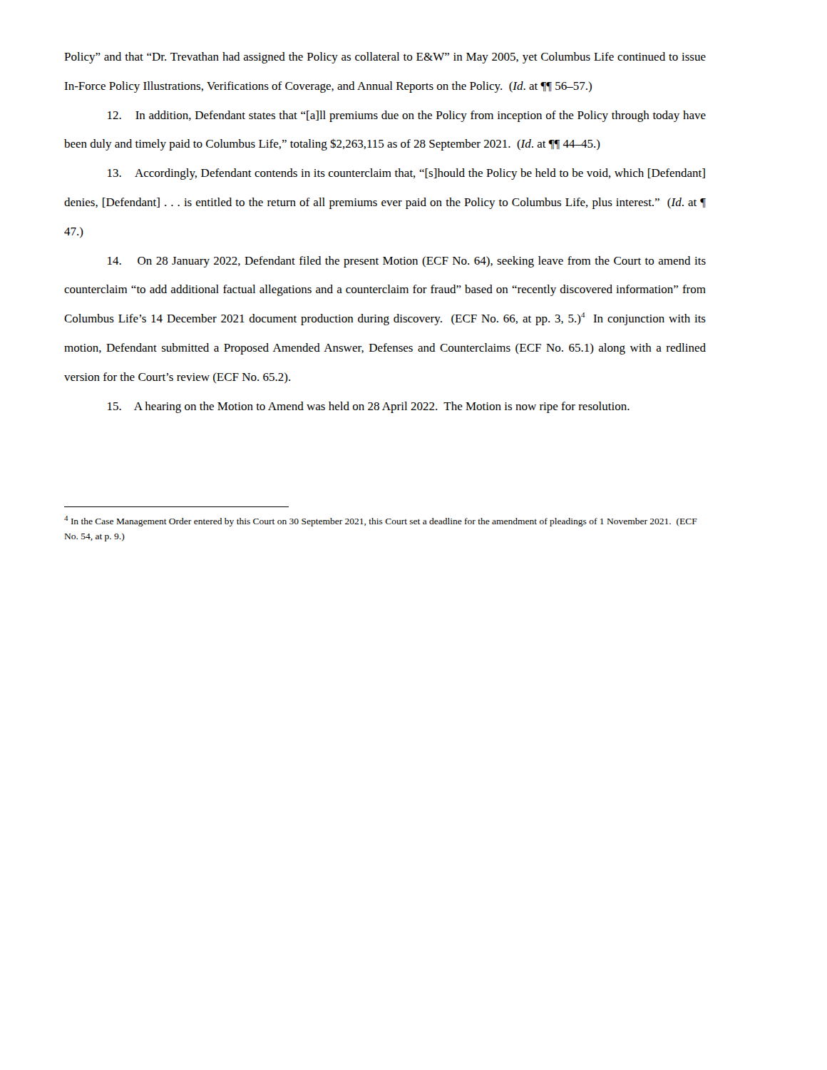Policy” and that “Dr. Trevathan had assigned the Policy as collateral to E&W” in May 2005, yet Columbus Life continued to issue In-Force Policy Illustrations, Verifications of Coverage, and Annual Reports on the Policy. (Id. at ¶¶ 56–57.)
12. In addition, Defendant states that “[a]ll premiums due on the Policy from inception of the Policy through today have been duly and timely paid to Columbus Life,” totaling $2,263,115 as of 28 September 2021. (Id. at ¶¶ 44–45.)
13. Accordingly, Defendant contends in its counterclaim that, “[s]hould the Policy be held to be void, which [Defendant] denies, [Defendant] . . . is entitled to the return of all premiums ever paid on the Policy to Columbus Life, plus interest.” (Id. at ¶ 47.)
14. On 28 January 2022, Defendant filed the present Motion (ECF No. 64), seeking leave from the Court to amend its counterclaim “to add additional factual allegations and a counterclaim for fraud” based on “recently discovered information” from Columbus Life’s 14 December 2021 document production during discovery. (ECF No. 66, at pp. 3, 5.)4 In conjunction with its motion, Defendant submitted a Proposed Amended Answer, Defenses and Counterclaims (ECF No. 65.1) along with a redlined version for the Court’s review (ECF No. 65.2).
15. A hearing on the Motion to Amend was held on 28 April 2022. The Motion is now ripe for resolution.
4 In the Case Management Order entered by this Court on 30 September 2021, this Court set a deadline for the amendment of pleadings of 1 November 2021. (ECF No. 54, at p. 9.)